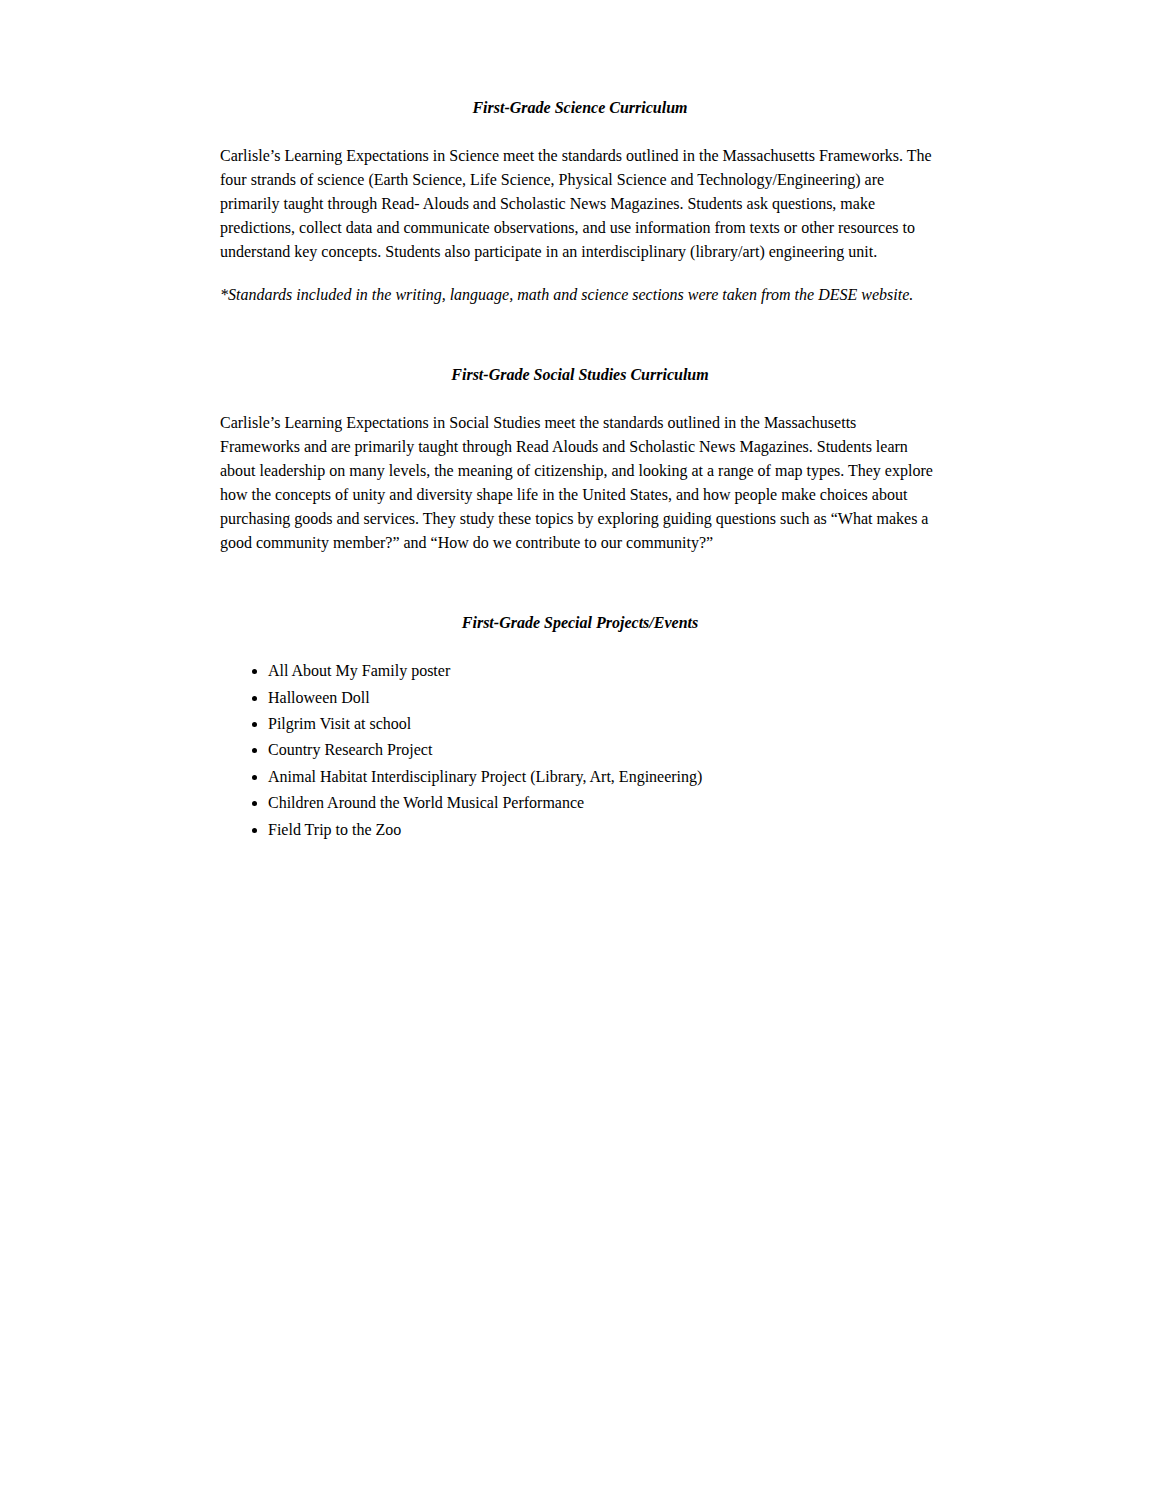First-Grade Science Curriculum
Carlisle’s Learning Expectations in Science meet the standards outlined in the Massachusetts Frameworks. The four strands of science (Earth Science, Life Science, Physical Science and Technology/Engineering) are primarily taught through Read- Alouds and Scholastic News Magazines. Students ask questions, make predictions, collect data and communicate observations, and use information from texts or other resources to understand key concepts. Students also participate in an interdisciplinary (library/art) engineering unit.
*Standards included in the writing, language, math and science sections were taken from the DESE website.
First-Grade Social Studies Curriculum
Carlisle’s Learning Expectations in Social Studies meet the standards outlined in the Massachusetts Frameworks and are primarily taught through Read Alouds and Scholastic News Magazines. Students learn about leadership on many levels, the meaning of citizenship, and looking at a range of map types. They explore how the concepts of unity and diversity shape life in the United States, and how people make choices about purchasing goods and services. They study these topics by exploring guiding questions such as “What makes a good community member?” and “How do we contribute to our community?”
First-Grade Special Projects/Events
All About My Family poster
Halloween Doll
Pilgrim Visit at school
Country Research Project
Animal Habitat Interdisciplinary Project (Library, Art, Engineering)
Children Around the World Musical Performance
Field Trip to the Zoo